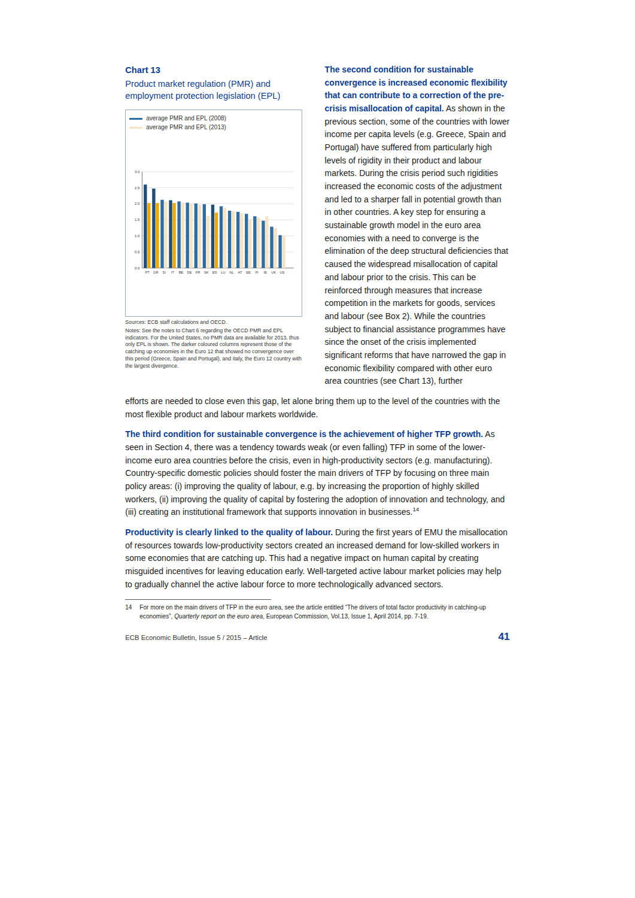Chart 13
Product market regulation (PMR) and employment protection legislation (EPL)
average PMR and EPL (2008)
average PMR and EPL (2013)
3.0 2.5 2.0 1.5 1.0 0.5 0.0 PT GR SI IT BE DE FR SK ES LU NL AT EE FI IE UK US
Sources: ECB staff calculations and OECD.
Notes: See the notes to Chart 6 regarding the OECD PMR and EPL indicators. For the United States, no PMR data are available for 2013, thus only EPL is shown. The darker coloured columns represent those of the catching up economies in the Euro 12 that showed no convergence over this period (Greece, Spain and Portugal), and Italy, the Euro 12 country with the largest divergence.
The second condition for sustainable convergence is increased economic flexibility that can contribute to a correction of the pre-crisis misallocation of capital. As shown in the previous section, some of the countries with lower income per capita levels (e.g. Greece, Spain and Portugal) have suffered from particularly high levels of rigidity in their product and labour markets. During the crisis period such rigidities increased the economic costs of the adjustment and led to a sharper fall in potential growth than in other countries. A key step for ensuring a sustainable growth model in the euro area economies with a need to converge is the elimination of the deep structural deficiencies that caused the widespread misallocation of capital and labour prior to the crisis. This can be reinforced through measures that increase competition in the markets for goods, services and labour (see Box 2). While the countries subject to financial assistance programmes have since the onset of the crisis implemented significant reforms that have narrowed the gap in economic flexibility compared with other euro area countries (see Chart 13), further
efforts are needed to close even this gap, let alone bring them up to the level of the countries with the most flexible product and labour markets worldwide.
The third condition for sustainable convergence is the achievement of higher TFP growth. As seen in Section 4, there was a tendency towards weak (or even falling) TFP in some of the lower-income euro area countries before the crisis, even in high-productivity sectors (e.g. manufacturing). Country-specific domestic policies should foster the main drivers of TFP by focusing on three main policy areas: (i) improving the quality of labour, e.g. by increasing the proportion of highly skilled workers, (ii) improving the quality of capital by fostering the adoption of innovation and technology, and (iii) creating an institutional framework that supports innovation in businesses.14
Productivity is clearly linked to the quality of labour. During the first years of EMU the misallocation of resources towards low-productivity sectors created an increased demand for low-skilled workers in some economies that are catching up. This had a negative impact on human capital by creating misguided incentives for leaving education early. Well-targeted active labour market policies may help to gradually channel the active labour force to more technologically advanced sectors.
14
For more on the main drivers of TFP in the euro area, see the article entitled “The drivers of total factor productivity in catching-up economies”, Quarterly report on the euro area, European Commission, Vol.13, Issue 1, April 2014, pp. 7-19.
ECB Economic Bulletin, Issue 5 / 2015 – Article
41